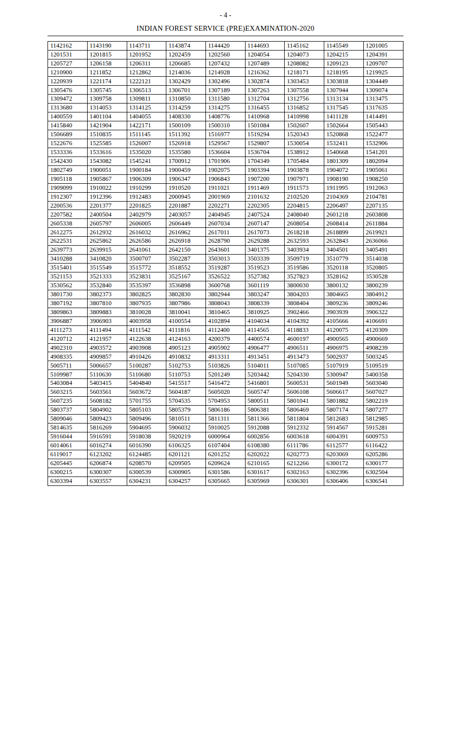- 4 -
INDIAN FOREST SERVICE (PRE)EXAMINATION-2020
| 1142162 | 1143190 | 1143711 | 1143874 | 1144420 | 1144693 | 1145162 | 1145549 | 1201005 |
| 1201531 | 1201815 | 1201952 | 1202459 | 1202560 | 1204054 | 1204073 | 1204215 | 1204391 |
| 1205727 | 1206158 | 1206311 | 1206685 | 1207432 | 1207489 | 1208082 | 1209123 | 1209707 |
| 1210900 | 1211852 | 1212862 | 1214036 | 1214928 | 1216362 | 1218171 | 1218195 | 1219925 |
| 1220939 | 1221174 | 1222121 | 1302429 | 1302496 | 1302874 | 1303453 | 1303818 | 1304449 |
| 1305476 | 1305745 | 1306513 | 1306701 | 1307189 | 1307263 | 1307558 | 1307944 | 1309074 |
| 1309472 | 1309758 | 1309811 | 1310850 | 1311580 | 1312704 | 1312756 | 1313134 | 1313475 |
| 1313680 | 1314053 | 1314125 | 1314259 | 1314275 | 1316455 | 1316852 | 1317545 | 1317635 |
| 1400559 | 1401104 | 1404055 | 1408330 | 1408776 | 1410968 | 1410998 | 1411128 | 1414491 |
| 1415840 | 1421904 | 1422171 | 1500109 | 1500310 | 1501084 | 1502607 | 1502664 | 1505443 |
| 1506689 | 1510835 | 1511145 | 1511392 | 1516977 | 1519294 | 1520343 | 1520868 | 1522477 |
| 1522676 | 1525585 | 1526007 | 1526918 | 1529567 | 1529807 | 1530054 | 1532411 | 1532906 |
| 1533336 | 1533616 | 1535020 | 1535580 | 1536604 | 1536704 | 1538912 | 1540668 | 1541201 |
| 1542430 | 1543082 | 1545241 | 1700912 | 1701906 | 1704349 | 1705484 | 1801309 | 1802094 |
| 1802749 | 1900051 | 1900184 | 1900459 | 1902075 | 1903394 | 1903878 | 1904072 | 1905061 |
| 1905118 | 1905867 | 1906309 | 1906347 | 1906843 | 1907200 | 1907971 | 1908190 | 1908250 |
| 1909099 | 1910022 | 1910299 | 1910520 | 1911021 | 1911469 | 1911573 | 1911995 | 1912063 |
| 1912307 | 1912396 | 1912483 | 2000945 | 2001969 | 2101632 | 2102520 | 2104369 | 2104781 |
| 2200536 | 2201377 | 2201825 | 2201887 | 2202271 | 2202305 | 2204815 | 2206497 | 2207135 |
| 2207582 | 2400504 | 2402979 | 2403057 | 2404945 | 2407524 | 2408040 | 2601218 | 2603808 |
| 2605338 | 2605797 | 2606005 | 2606449 | 2607034 | 2607147 | 2608054 | 2608414 | 2611884 |
| 2612275 | 2612932 | 2616032 | 2616962 | 2617011 | 2617073 | 2618218 | 2618899 | 2619921 |
| 2622531 | 2625862 | 2626586 | 2626918 | 2628790 | 2629288 | 2632593 | 2632843 | 2636066 |
| 2639773 | 2639915 | 2641061 | 2642150 | 2643601 | 3401375 | 3403934 | 3404501 | 3405491 |
| 3410288 | 3410820 | 3500707 | 3502287 | 3503013 | 3503339 | 3509719 | 3510779 | 3514038 |
| 3515401 | 3515549 | 3515772 | 3518552 | 3519287 | 3519523 | 3519586 | 3520118 | 3520805 |
| 3521153 | 3521333 | 3523831 | 3525167 | 3526522 | 3527382 | 3527823 | 3528162 | 3530528 |
| 3530562 | 3532840 | 3535397 | 3536898 | 3600768 | 3601119 | 3800030 | 3800132 | 3800239 |
| 3801730 | 3802373 | 3802825 | 3802830 | 3802944 | 3803247 | 3804203 | 3804665 | 3804912 |
| 3807192 | 3807810 | 3807935 | 3807986 | 3808043 | 3808339 | 3808404 | 3809236 | 3809246 |
| 3809863 | 3809883 | 3810028 | 3810041 | 3810465 | 3810925 | 3902466 | 3903939 | 3906322 |
| 3906887 | 3906903 | 4003958 | 4100554 | 4102894 | 4104034 | 4104392 | 4105666 | 4106691 |
| 4111273 | 4111494 | 4111542 | 4111816 | 4112400 | 4114565 | 4118833 | 4120075 | 4120309 |
| 4120712 | 4121957 | 4122638 | 4124163 | 4200379 | 4400574 | 4600197 | 4900565 | 4900669 |
| 4902310 | 4903572 | 4903908 | 4905123 | 4905902 | 4906477 | 4906511 | 4906975 | 4908239 |
| 4908335 | 4909857 | 4910426 | 4910832 | 4913311 | 4913451 | 4913473 | 5002937 | 5003245 |
| 5005711 | 5006657 | 5100287 | 5102753 | 5103826 | 5104011 | 5107085 | 5107919 | 5109519 |
| 5109987 | 5110630 | 5110680 | 5110753 | 5201249 | 5203442 | 5204330 | 5300947 | 5400358 |
| 5403084 | 5403415 | 5404840 | 5415517 | 5416472 | 5416801 | 5600531 | 5601949 | 5603040 |
| 5603215 | 5603561 | 5603672 | 5604187 | 5605020 | 5605747 | 5606108 | 5606617 | 5607027 |
| 5607235 | 5608182 | 5701755 | 5704535 | 5704953 | 5800511 | 5801041 | 5801882 | 5802219 |
| 5803737 | 5804902 | 5805103 | 5805379 | 5806186 | 5806381 | 5806469 | 5807174 | 5807277 |
| 5809046 | 5809423 | 5809496 | 5810511 | 5811311 | 5811366 | 5811804 | 5812683 | 5812985 |
| 5814635 | 5816269 | 5904695 | 5906032 | 5910025 | 5912088 | 5912332 | 5914567 | 5915281 |
| 5916044 | 5916591 | 5918038 | 5920219 | 6000964 | 6002856 | 6003618 | 6004391 | 6009753 |
| 6014061 | 6016274 | 6016390 | 6106325 | 6107404 | 6108380 | 6111786 | 6112577 | 6116422 |
| 6119017 | 6123202 | 6124485 | 6201121 | 6201252 | 6202022 | 6202773 | 6203069 | 6205286 |
| 6205445 | 6206874 | 6208570 | 6209505 | 6209624 | 6210165 | 6212266 | 6300172 | 6300177 |
| 6300215 | 6300307 | 6300539 | 6300905 | 6301586 | 6301617 | 6302163 | 6302396 | 6302504 |
| 6303394 | 6303557 | 6304231 | 6304257 | 6305665 | 6305969 | 6306301 | 6306406 | 6306541 |